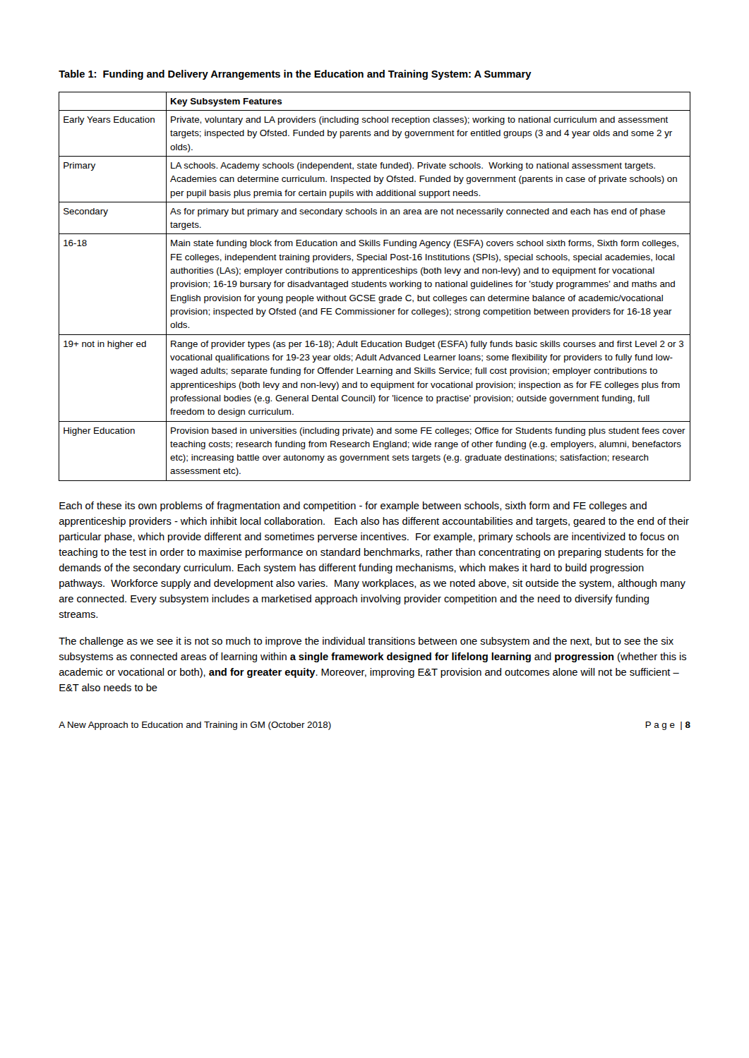Table 1: Funding and Delivery Arrangements in the Education and Training System: A Summary
| | Key Subsystem Features |
| --- | --- |
| Early Years Education | Private, voluntary and LA providers (including school reception classes); working to national curriculum and assessment targets; inspected by Ofsted. Funded by parents and by government for entitled groups (3 and 4 year olds and some 2 yr olds). |
| Primary | LA schools. Academy schools (independent, state funded). Private schools. Working to national assessment targets. Academies can determine curriculum. Inspected by Ofsted. Funded by government (parents in case of private schools) on per pupil basis plus premia for certain pupils with additional support needs. |
| Secondary | As for primary but primary and secondary schools in an area are not necessarily connected and each has end of phase targets. |
| 16-18 | Main state funding block from Education and Skills Funding Agency (ESFA) covers school sixth forms, Sixth form colleges, FE colleges, independent training providers, Special Post-16 Institutions (SPIs), special schools, special academies, local authorities (LAs); employer contributions to apprenticeships (both levy and non-levy) and to equipment for vocational provision; 16-19 bursary for disadvantaged students working to national guidelines for 'study programmes' and maths and English provision for young people without GCSE grade C, but colleges can determine balance of academic/vocational provision; inspected by Ofsted (and FE Commissioner for colleges); strong competition between providers for 16-18 year olds. |
| 19+ not in higher ed | Range of provider types (as per 16-18); Adult Education Budget (ESFA) fully funds basic skills courses and first Level 2 or 3 vocational qualifications for 19-23 year olds; Adult Advanced Learner loans; some flexibility for providers to fully fund low-waged adults; separate funding for Offender Learning and Skills Service; full cost provision; employer contributions to apprenticeships (both levy and non-levy) and to equipment for vocational provision; inspection as for FE colleges plus from professional bodies (e.g. General Dental Council) for 'licence to practise' provision; outside government funding, full freedom to design curriculum. |
| Higher Education | Provision based in universities (including private) and some FE colleges; Office for Students funding plus student fees cover teaching costs; research funding from Research England; wide range of other funding (e.g. employers, alumni, benefactors etc); increasing battle over autonomy as government sets targets (e.g. graduate destinations; satisfaction; research assessment etc). |
Each of these its own problems of fragmentation and competition - for example between schools, sixth form and FE colleges and apprenticeship providers - which inhibit local collaboration. Each also has different accountabilities and targets, geared to the end of their particular phase, which provide different and sometimes perverse incentives. For example, primary schools are incentivized to focus on teaching to the test in order to maximise performance on standard benchmarks, rather than concentrating on preparing students for the demands of the secondary curriculum. Each system has different funding mechanisms, which makes it hard to build progression pathways. Workforce supply and development also varies. Many workplaces, as we noted above, sit outside the system, although many are connected. Every subsystem includes a marketised approach involving provider competition and the need to diversify funding streams.
The challenge as we see it is not so much to improve the individual transitions between one subsystem and the next, but to see the six subsystems as connected areas of learning within a single framework designed for lifelong learning and progression (whether this is academic or vocational or both), and for greater equity. Moreover, improving E&T provision and outcomes alone will not be sufficient – E&T also needs to be
A New Approach to Education and Training in GM (October 2018) P a g e | 8